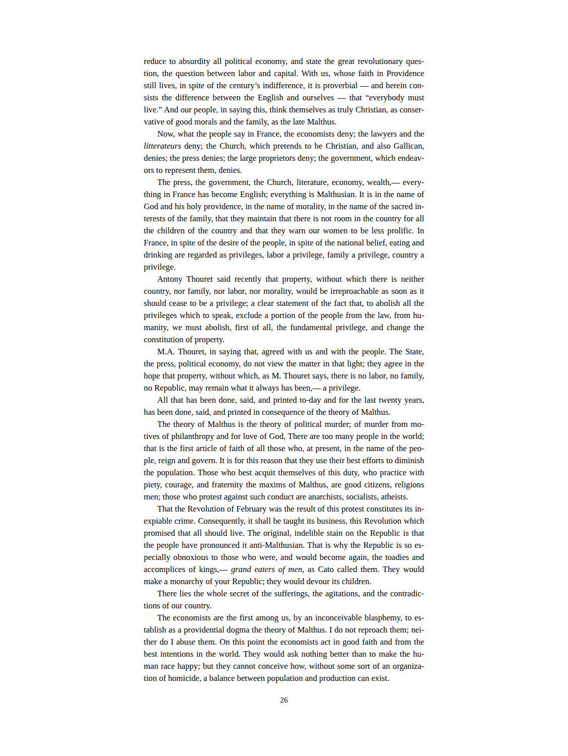reduce to absurdity all political economy, and state the great revolutionary question, the question between labor and capital. With us, whose faith in Providence still lives, in spite of the century’s indifference, it is proverbial — and herein consists the difference between the English and ourselves — that “everybody must live.” And our people, in saying this, think themselves as truly Christian, as conservative of good morals and the family, as the late Malthus.
Now, what the people say in France, the economists deny; the lawyers and the litterateurs deny; the Church, which pretends to be Christian, and also Gallican, denies; the press denies; the large proprietors deny; the government, which endeavors to represent them, denies.
The press, the government, the Church, literature, economy, wealth,— everything in France has become English; everything is Malthusian. It is in the name of God and his holy providence, in the name of morality, in the name of the sacred interests of the family, that they maintain that there is not room in the country for all the children of the country and that they warn our women to be less prolific. In France, in spite of the desire of the people, in spite of the national belief, eating and drinking are regarded as privileges, labor a privilege, family a privilege, country a privilege.
Antony Thouret said recently that property, without which there is neither country, nor family, nor labor, nor morality, would be irreproachable as soon as it should cease to be a privilege; a clear statement of the fact that, to abolish all the privileges which to speak, exclude a portion of the people from the law, from humanity, we must abolish, first of all, the fundamental privilege, and change the constitution of property.
M.A. Thouret, in saying that, agreed with us and with the people. The State, the press, political economy, do not view the matter in that light; they agree in the hope that property, without which, as M. Thouret says, there is no labor, no family, no Republic, may remain what it always has been,— a privilege.
All that has been done, said, and printed to-day and for the last twenty years, has been done, said, and printed in consequence of the theory of Malthus.
The theory of Malthus is the theory of political murder; of murder from motives of philanthropy and for love of God, There are too many people in the world; that is the first article of faith of all those who, at present, in the name of the people, reign and govern. It is for this reason that they use their best efforts to diminish the population. Those who best acquit themselves of this duty, who practice with piety, courage, and fraternity the maxims of Malthus, are good citizens, religions men; those who protest against such conduct are anarchists, socialists, atheists.
That the Revolution of February was the result of this protest constitutes its inexpiable crime. Consequently, it shall be taught its business, this Revolution which promised that all should live. The original, indelible stain on the Republic is that the people have pronounced it anti-Malthusian. That is why the Republic is so especially obnoxious to those who were, and would become again, the toadies and accomplices of kings,— grand eaters of men, as Cato called them. They would make a monarchy of your Republic; they would devour its children.
There lies the whole secret of the sufferings, the agitations, and the contradictions of our country.
The economists are the first among us, by an inconceivable blasphemy, to establish as a providential dogma the theory of Malthus. I do not reproach them; neither do I abuse them. On this point the economists act in good faith and from the best intentions in the world. They would ask nothing better than to make the human race happy; but they cannot conceive how, without some sort of an organization of homicide, a balance between population and production can exist.
26